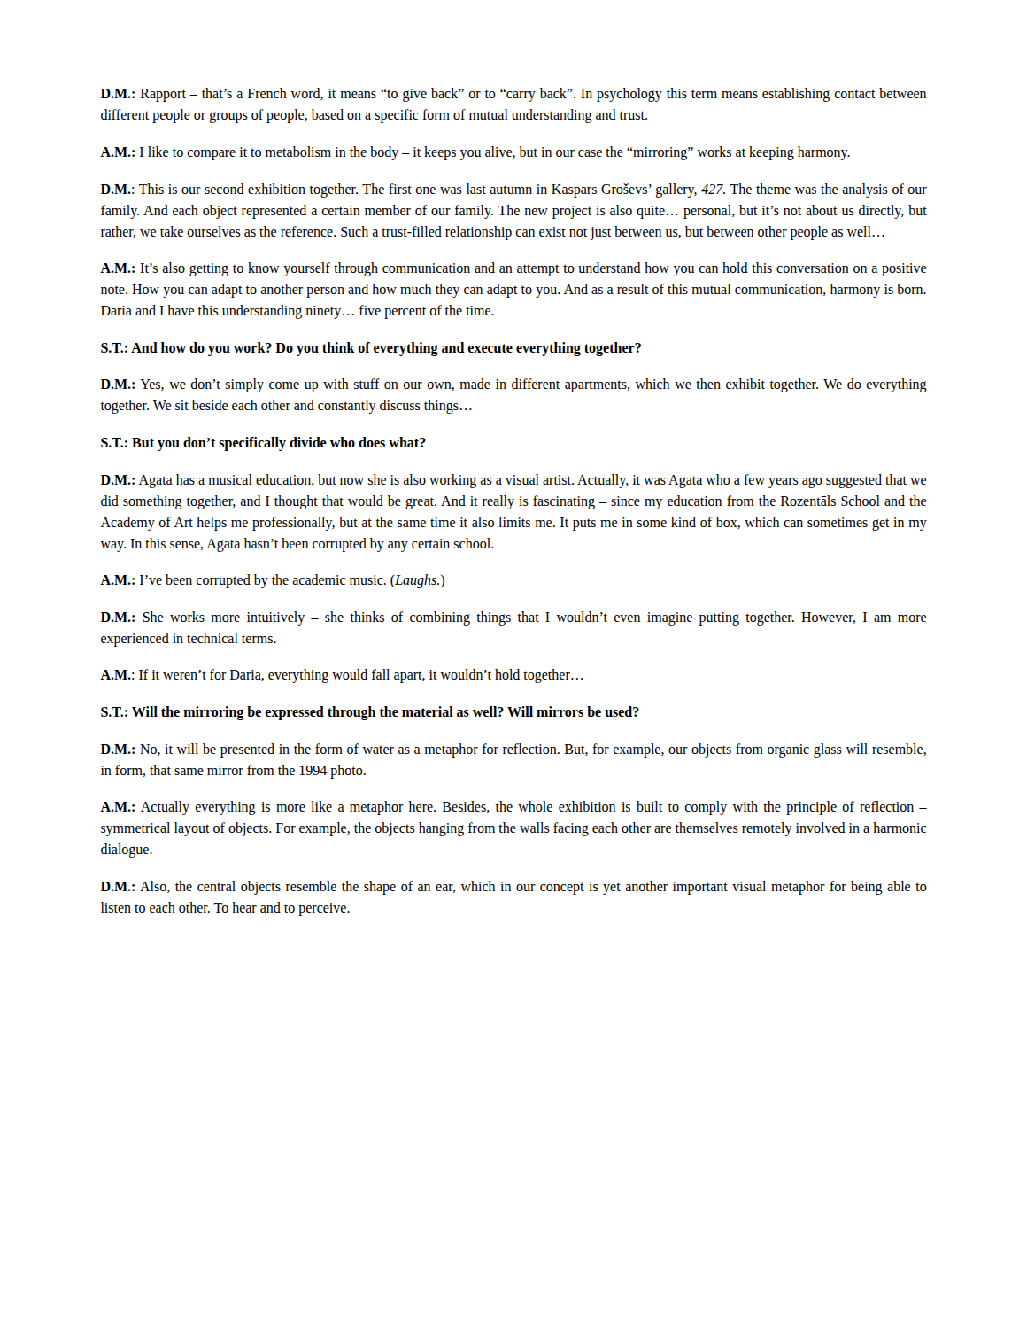D.M.: Rapport – that’s a French word, it means “to give back” or to “carry back”. In psychology this term means establishing contact between different people or groups of people, based on a specific form of mutual understanding and trust.
A.M.: I like to compare it to metabolism in the body – it keeps you alive, but in our case the “mirroring” works at keeping harmony.
D.M.: This is our second exhibition together. The first one was last autumn in Kaspars Groševs’ gallery, 427. The theme was the analysis of our family. And each object represented a certain member of our family. The new project is also quite… personal, but it’s not about us directly, but rather, we take ourselves as the reference. Such a trust-filled relationship can exist not just between us, but between other people as well…
A.M.: It’s also getting to know yourself through communication and an attempt to understand how you can hold this conversation on a positive note. How you can adapt to another person and how much they can adapt to you. And as a result of this mutual communication, harmony is born. Daria and I have this understanding ninety… five percent of the time.
S.T.: And how do you work? Do you think of everything and execute everything together?
D.M.: Yes, we don’t simply come up with stuff on our own, made in different apartments, which we then exhibit together. We do everything together. We sit beside each other and constantly discuss things…
S.T.: But you don’t specifically divide who does what?
D.M.: Agata has a musical education, but now she is also working as a visual artist. Actually, it was Agata who a few years ago suggested that we did something together, and I thought that would be great. And it really is fascinating – since my education from the Rozentāls School and the Academy of Art helps me professionally, but at the same time it also limits me. It puts me in some kind of box, which can sometimes get in my way. In this sense, Agata hasn’t been corrupted by any certain school.
A.M.: I’ve been corrupted by the academic music. (Laughs.)
D.M.: She works more intuitively – she thinks of combining things that I wouldn’t even imagine putting together. However, I am more experienced in technical terms.
A.M.: If it weren’t for Daria, everything would fall apart, it wouldn’t hold together…
S.T.: Will the mirroring be expressed through the material as well? Will mirrors be used?
D.M.: No, it will be presented in the form of water as a metaphor for reflection. But, for example, our objects from organic glass will resemble, in form, that same mirror from the 1994 photo.
A.M.: Actually everything is more like a metaphor here. Besides, the whole exhibition is built to comply with the principle of reflection – symmetrical layout of objects. For example, the objects hanging from the walls facing each other are themselves remotely involved in a harmonic dialogue.
D.M.: Also, the central objects resemble the shape of an ear, which in our concept is yet another important visual metaphor for being able to listen to each other. To hear and to perceive.